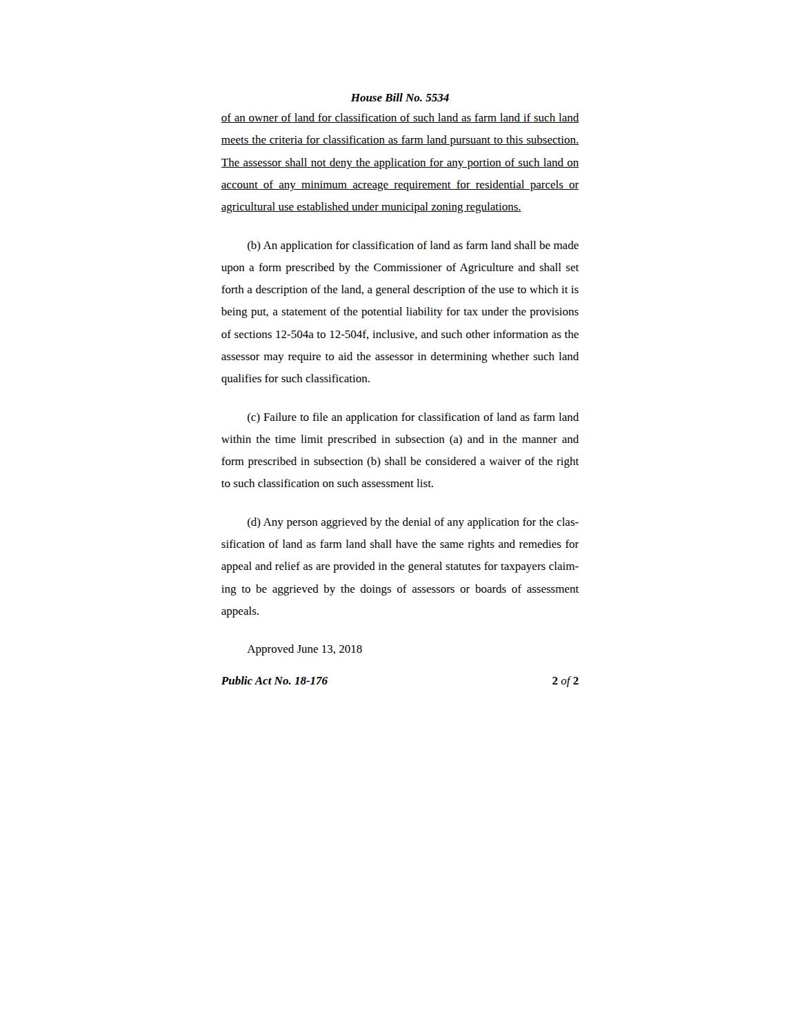House Bill No. 5534
of an owner of land for classification of such land as farm land if such land meets the criteria for classification as farm land pursuant to this subsection. The assessor shall not deny the application for any portion of such land on account of any minimum acreage requirement for residential parcels or agricultural use established under municipal zoning regulations.
(b) An application for classification of land as farm land shall be made upon a form prescribed by the Commissioner of Agriculture and shall set forth a description of the land, a general description of the use to which it is being put, a statement of the potential liability for tax under the provisions of sections 12-504a to 12-504f, inclusive, and such other information as the assessor may require to aid the assessor in determining whether such land qualifies for such classification.
(c) Failure to file an application for classification of land as farm land within the time limit prescribed in subsection (a) and in the manner and form prescribed in subsection (b) shall be considered a waiver of the right to such classification on such assessment list.
(d) Any person aggrieved by the denial of any application for the classification of land as farm land shall have the same rights and remedies for appeal and relief as are provided in the general statutes for taxpayers claiming to be aggrieved by the doings of assessors or boards of assessment appeals.
Approved June 13, 2018
Public Act No. 18-176 2 of 2